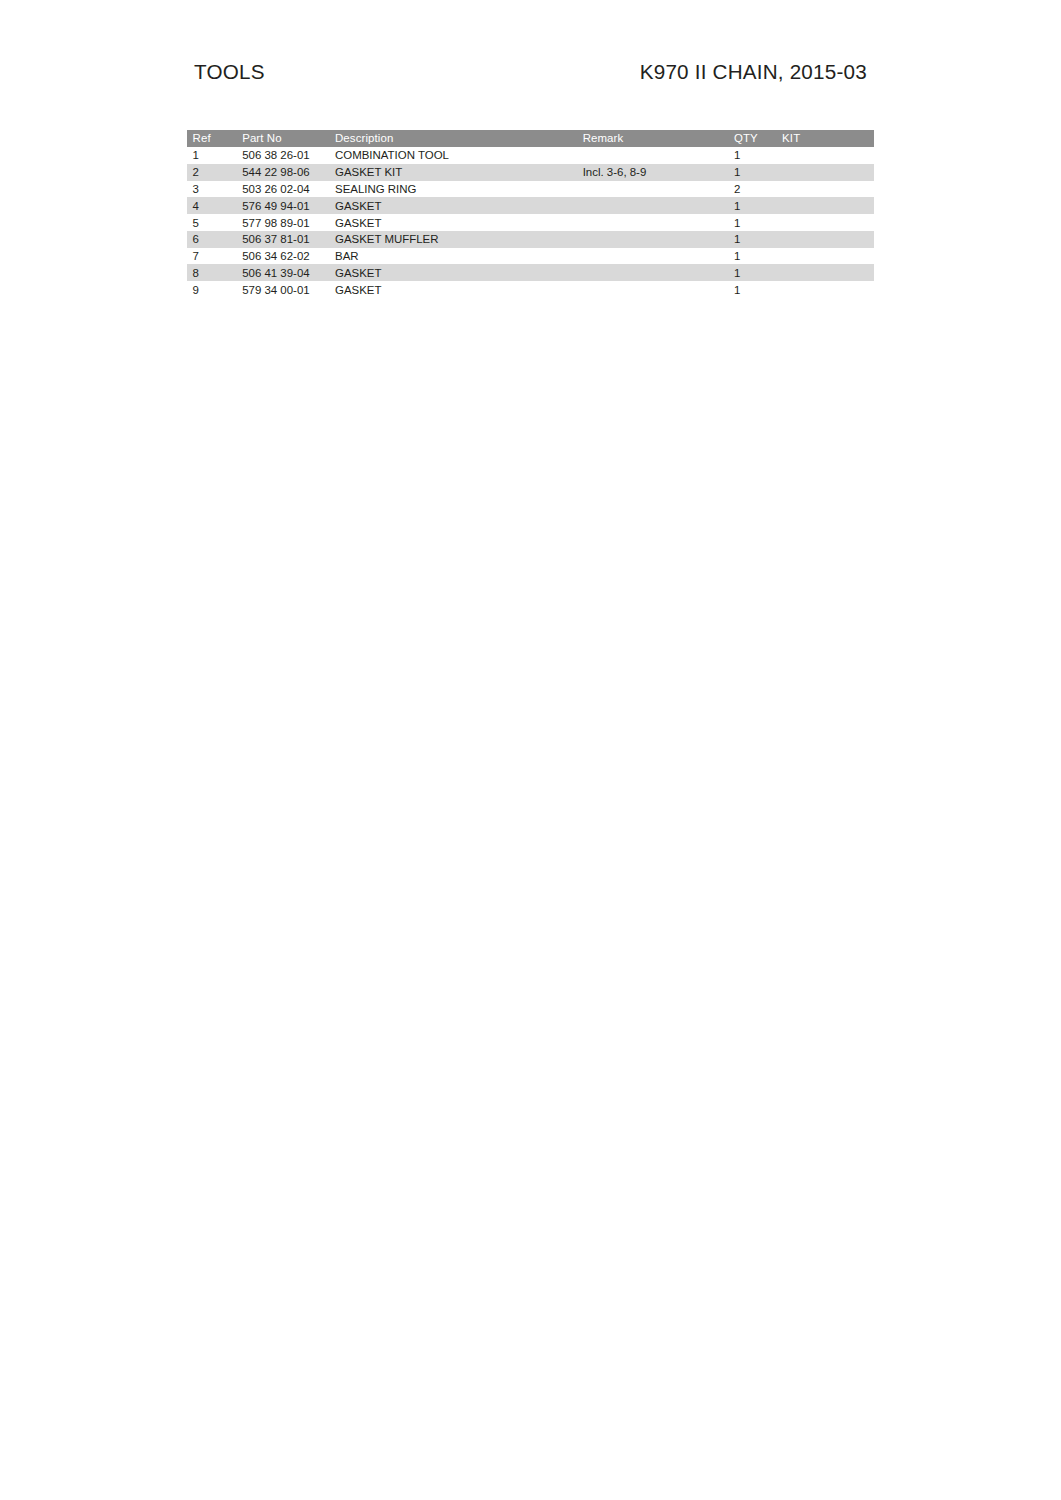TOOLS
K970 II CHAIN, 2015-03
| Ref | Part No | Description | Remark | QTY | KIT |
| --- | --- | --- | --- | --- | --- |
| 1 | 506 38 26-01 | COMBINATION TOOL | | 1 | |
| 2 | 544 22 98-06 | GASKET KIT | Incl. 3-6, 8-9 | 1 | |
| 3 | 503 26 02-04 | SEALING RING | | 2 | |
| 4 | 576 49 94-01 | GASKET | | 1 | |
| 5 | 577 98 89-01 | GASKET | | 1 | |
| 6 | 506 37 81-01 | GASKET MUFFLER | | 1 | |
| 7 | 506 34 62-02 | BAR | | 1 | |
| 8 | 506 41 39-04 | GASKET | | 1 | |
| 9 | 579 34 00-01 | GASKET | | 1 | |